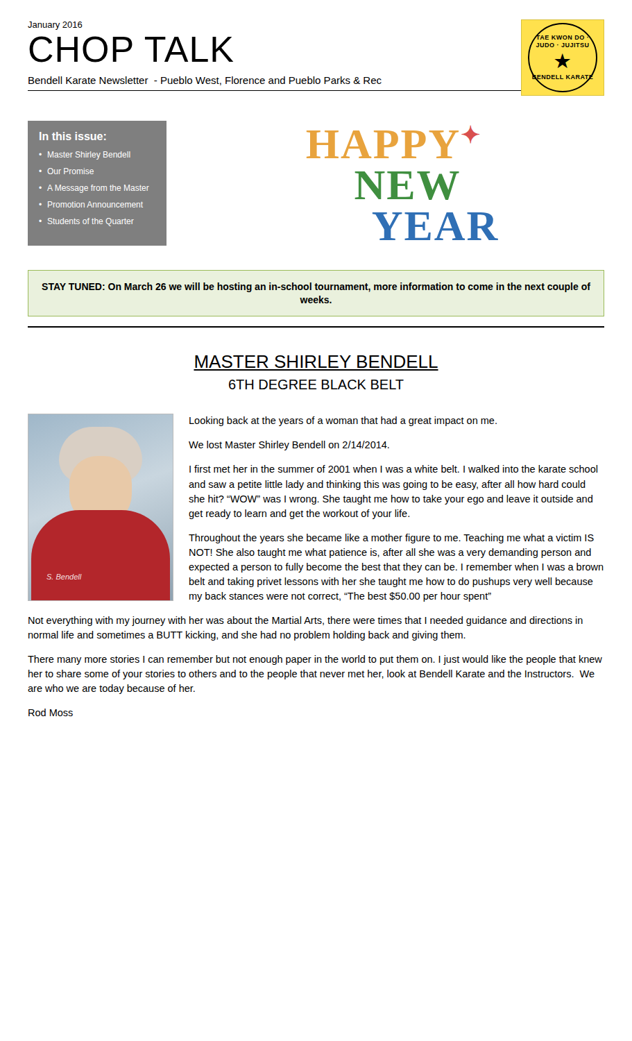January 2016
CHOP TALK
Bendell Karate Newsletter - Pueblo West, Florence and Pueblo Parks & Rec
TAE KWON DO · JUDO · JUJITSU ★ BENDELL KARATE
In this issue:
Master Shirley Bendell
Our Promise
A Message from the Master
Promotion Announcement
Students of the Quarter
HAPPY✦
NEW
YEAR
STAY TUNED: On March 26 we will be hosting an in-school tournament, more information to come in the next couple of weeks.
MASTER SHIRLEY BENDELL
6TH DEGREE BLACK BELT
S. Bendell
Looking back at the years of a woman that had a great impact on me.
We lost Master Shirley Bendell on 2/14/2014.
I first met her in the summer of 2001 when I was a white belt. I walked into the karate school and saw a petite little lady and thinking this was going to be easy, after all how hard could she hit? “WOW” was I wrong. She taught me how to take your ego and leave it outside and get ready to learn and get the workout of your life.
Throughout the years she became like a mother figure to me. Teaching me what a victim IS NOT! She also taught me what patience is, after all she was a very demanding person and expected a person to fully become the best that they can be. I remember when I was a brown belt and taking privet lessons with her she taught me how to do pushups very well because my back stances were not correct, “The best $50.00 per hour spent”
Not everything with my journey with her was about the Martial Arts, there were times that I needed guidance and directions in normal life and sometimes a BUTT kicking, and she had no problem holding back and giving them.
There many more stories I can remember but not enough paper in the world to put them on. I just would like the people that knew her to share some of your stories to others and to the people that never met her, look at Bendell Karate and the Instructors. We are who we are today because of her.
Rod Moss